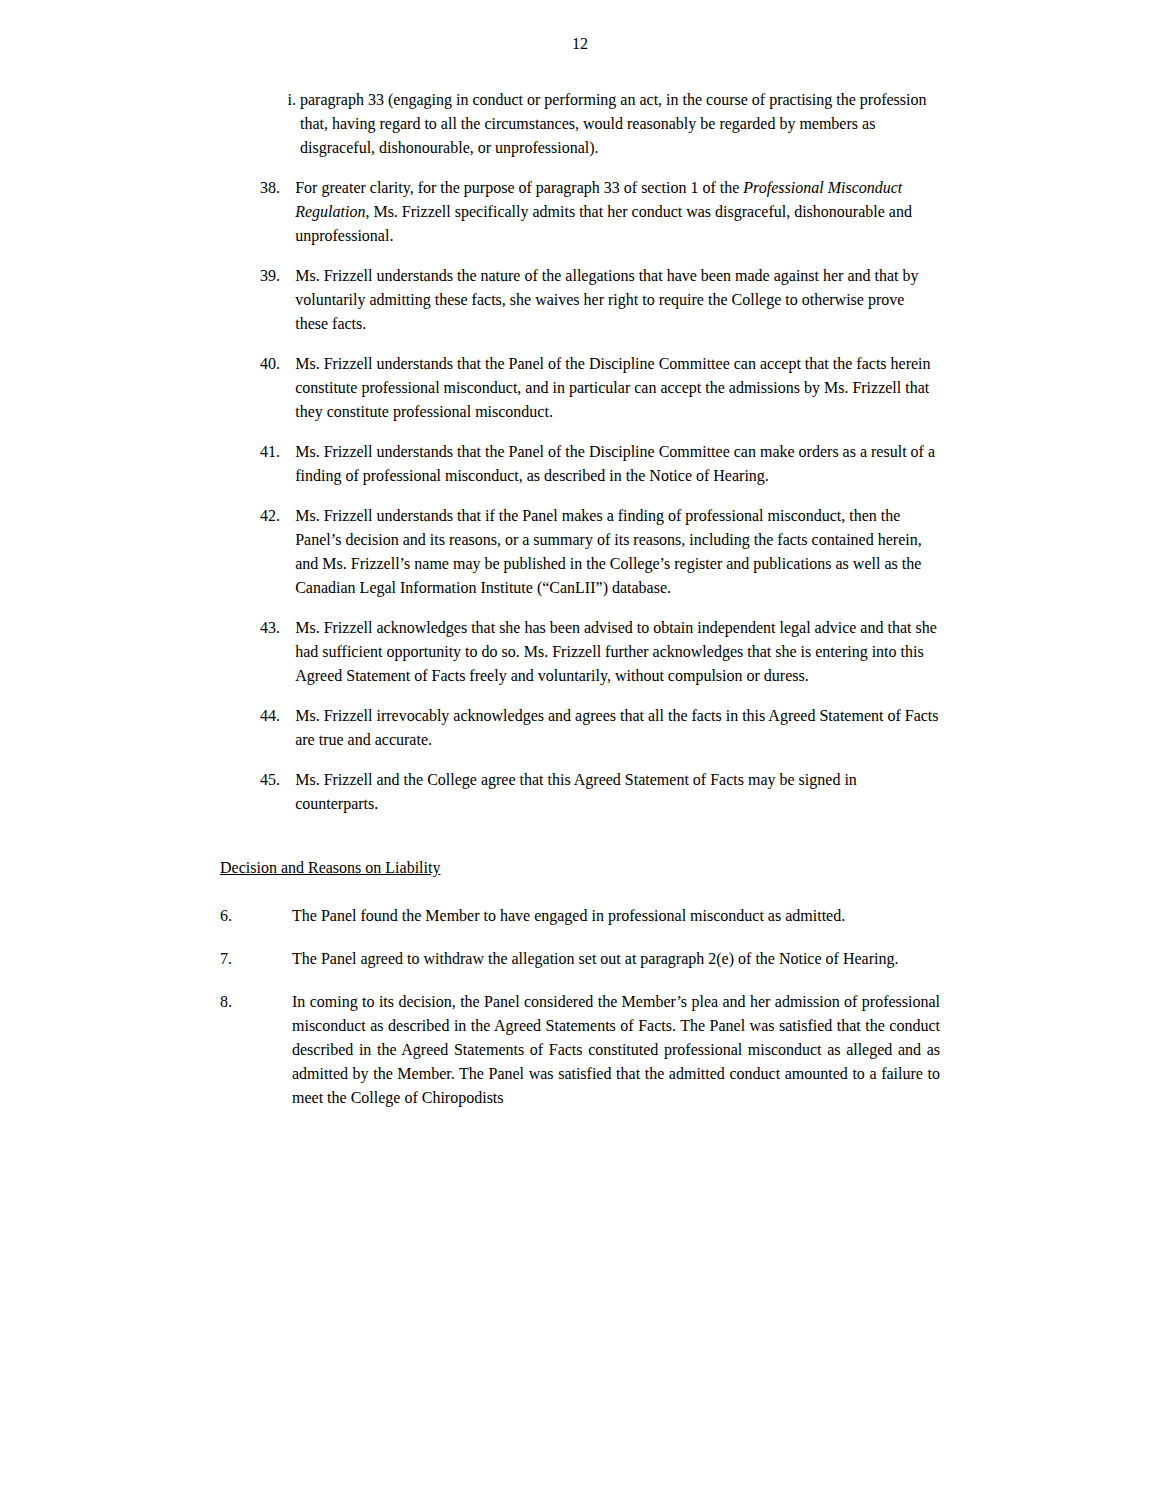12
paragraph 33 (engaging in conduct or performing an act, in the course of practising the profession that, having regard to all the circumstances, would reasonably be regarded by members as disgraceful, dishonourable, or unprofessional).
For greater clarity, for the purpose of paragraph 33 of section 1 of the Professional Misconduct Regulation, Ms. Frizzell specifically admits that her conduct was disgraceful, dishonourable and unprofessional.
Ms. Frizzell understands the nature of the allegations that have been made against her and that by voluntarily admitting these facts, she waives her right to require the College to otherwise prove these facts.
Ms. Frizzell understands that the Panel of the Discipline Committee can accept that the facts herein constitute professional misconduct, and in particular can accept the admissions by Ms. Frizzell that they constitute professional misconduct.
Ms. Frizzell understands that the Panel of the Discipline Committee can make orders as a result of a finding of professional misconduct, as described in the Notice of Hearing.
Ms. Frizzell understands that if the Panel makes a finding of professional misconduct, then the Panel’s decision and its reasons, or a summary of its reasons, including the facts contained herein, and Ms. Frizzell’s name may be published in the College’s register and publications as well as the Canadian Legal Information Institute (“CanLII”) database.
Ms. Frizzell acknowledges that she has been advised to obtain independent legal advice and that she had sufficient opportunity to do so. Ms. Frizzell further acknowledges that she is entering into this Agreed Statement of Facts freely and voluntarily, without compulsion or duress.
Ms. Frizzell irrevocably acknowledges and agrees that all the facts in this Agreed Statement of Facts are true and accurate.
Ms. Frizzell and the College agree that this Agreed Statement of Facts may be signed in counterparts.
Decision and Reasons on Liability
The Panel found the Member to have engaged in professional misconduct as admitted.
The Panel agreed to withdraw the allegation set out at paragraph 2(e) of the Notice of Hearing.
In coming to its decision, the Panel considered the Member’s plea and her admission of professional misconduct as described in the Agreed Statements of Facts. The Panel was satisfied that the conduct described in the Agreed Statements of Facts constituted professional misconduct as alleged and as admitted by the Member. The Panel was satisfied that the admitted conduct amounted to a failure to meet the College of Chiropodists